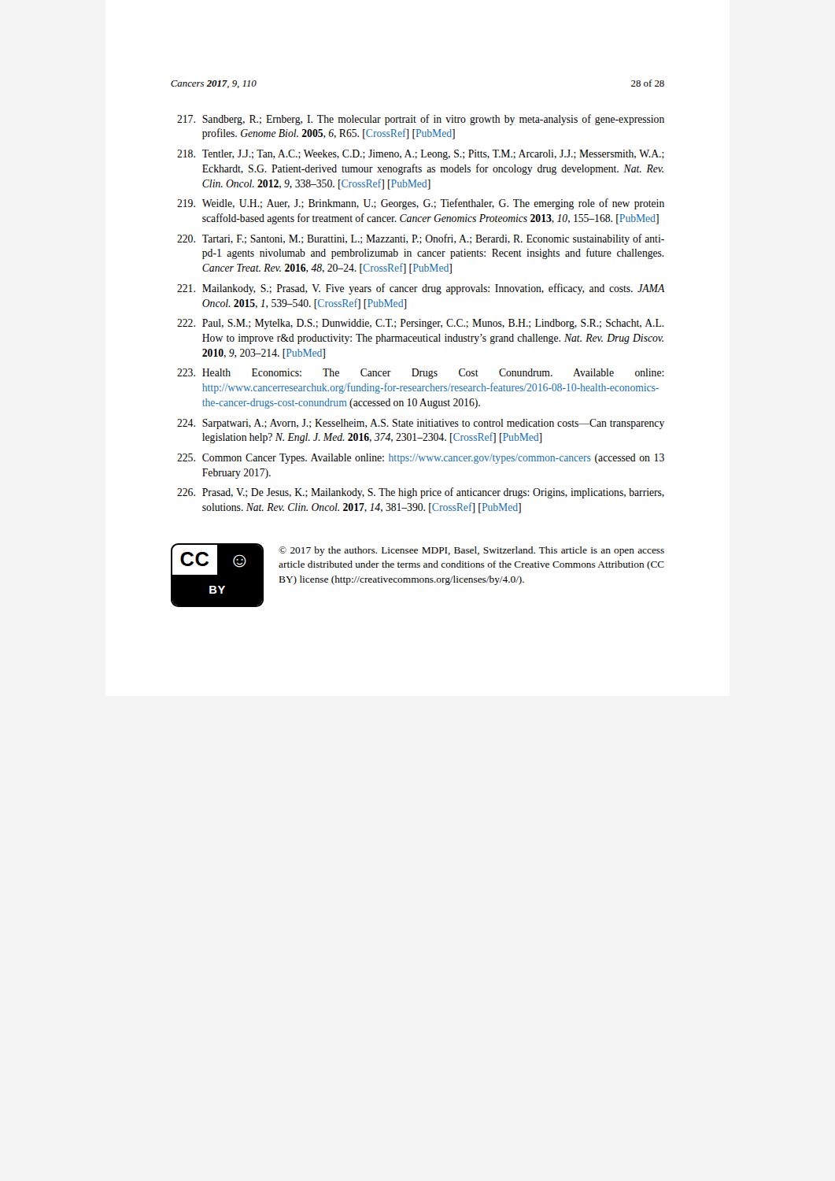Cancers 2017, 9, 110 28 of 28
217. Sandberg, R.; Ernberg, I. The molecular portrait of in vitro growth by meta-analysis of gene-expression profiles. Genome Biol. 2005, 6, R65. [CrossRef] [PubMed]
218. Tentler, J.J.; Tan, A.C.; Weekes, C.D.; Jimeno, A.; Leong, S.; Pitts, T.M.; Arcaroli, J.J.; Messersmith, W.A.; Eckhardt, S.G. Patient-derived tumour xenografts as models for oncology drug development. Nat. Rev. Clin. Oncol. 2012, 9, 338–350. [CrossRef] [PubMed]
219. Weidle, U.H.; Auer, J.; Brinkmann, U.; Georges, G.; Tiefenthaler, G. The emerging role of new protein scaffold-based agents for treatment of cancer. Cancer Genomics Proteomics 2013, 10, 155–168. [PubMed]
220. Tartari, F.; Santoni, M.; Burattini, L.; Mazzanti, P.; Onofri, A.; Berardi, R. Economic sustainability of anti-pd-1 agents nivolumab and pembrolizumab in cancer patients: Recent insights and future challenges. Cancer Treat. Rev. 2016, 48, 20–24. [CrossRef] [PubMed]
221. Mailankody, S.; Prasad, V. Five years of cancer drug approvals: Innovation, efficacy, and costs. JAMA Oncol. 2015, 1, 539–540. [CrossRef] [PubMed]
222. Paul, S.M.; Mytelka, D.S.; Dunwiddie, C.T.; Persinger, C.C.; Munos, B.H.; Lindborg, S.R.; Schacht, A.L. How to improve r&d productivity: The pharmaceutical industry’s grand challenge. Nat. Rev. Drug Discov. 2010, 9, 203–214. [PubMed]
223. Health Economics: The Cancer Drugs Cost Conundrum. Available online: http://www.cancerresearchuk.org/funding-for-researchers/research-features/2016-08-10-health-economics-the-cancer-drugs-cost-conundrum (accessed on 10 August 2016).
224. Sarpatwari, A.; Avorn, J.; Kesselheim, A.S. State initiatives to control medication costs—Can transparency legislation help? N. Engl. J. Med. 2016, 374, 2301–2304. [CrossRef] [PubMed]
225. Common Cancer Types. Available online: https://www.cancer.gov/types/common-cancers (accessed on 13 February 2017).
226. Prasad, V.; De Jesus, K.; Mailankody, S. The high price of anticancer drugs: Origins, implications, barriers, solutions. Nat. Rev. Clin. Oncol. 2017, 14, 381–390. [CrossRef] [PubMed]
CC
☺
BY
© 2017 by the authors. Licensee MDPI, Basel, Switzerland. This article is an open access article distributed under the terms and conditions of the Creative Commons Attribution (CC BY) license (http://creativecommons.org/licenses/by/4.0/).